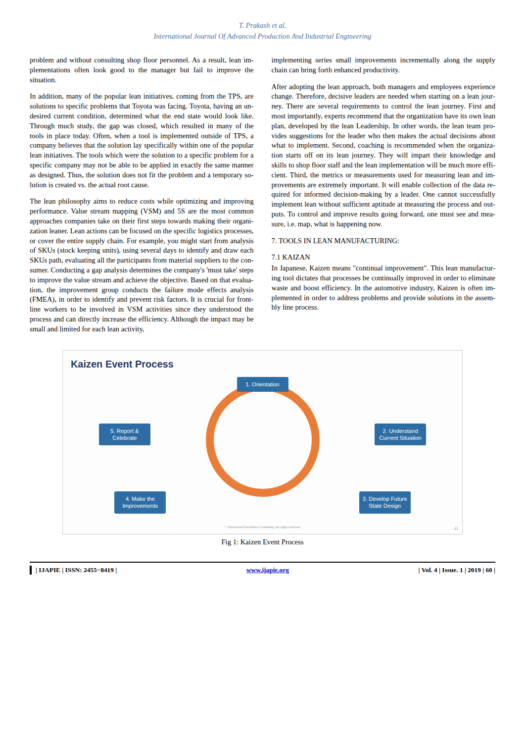T. Prakash et al.
International Journal Of Advanced Production And Industrial Engineering
problem and without consulting shop floor personnel. As a result, lean implementations often look good to the manager but fail to improve the situation.
In addition, many of the popular lean initiatives, coming from the TPS, are solutions to specific problems that Toyota was facing. Toyota, having an undesired current condition, determined what the end state would look like. Through much study, the gap was closed, which resulted in many of the tools in place today. Often, when a tool is implemented outside of TPS, a company believes that the solution lay specifically within one of the popular lean initiatives. The tools which were the solution to a specific problem for a specific company may not be able to be applied in exactly the same manner as designed. Thus, the solution does not fit the problem and a temporary solution is created vs. the actual root cause.
The lean philosophy aims to reduce costs while optimizing and improving performance. Value stream mapping (VSM) and 5S are the most common approaches companies take on their first steps towards making their organization leaner. Lean actions can be focused on the specific logistics processes, or cover the entire supply chain. For example, you might start from analysis of SKUs (stock keeping units), using several days to identify and draw each SKUs path, evaluating all the participants from material suppliers to the consumer. Conducting a gap analysis determines the company's 'must take' steps to improve the value stream and achieve the objective. Based on that evaluation, the improvement group conducts the failure mode effects analysis (FMEA), in order to identify and prevent risk factors. It is crucial for front-line workers to be involved in VSM activities since they understood the process and can directly increase the efficiency. Although the impact may be small and limited for each lean activity,
implementing series small improvements incrementally along the supply chain can bring forth enhanced productivity.
After adopting the lean approach, both managers and employees experience change. Therefore, decisive leaders are needed when starting on a lean journey. There are several requirements to control the lean journey. First and most importantly, experts recommend that the organization have its own lean plan, developed by the lean Leadership. In other words, the lean team provides suggestions for the leader who then makes the actual decisions about what to implement. Second, coaching is recommended when the organization starts off on its lean journey. They will impart their knowledge and skills to shop floor staff and the lean implementation will be much more efficient. Third, the metrics or measurements used for measuring lean and improvements are extremely important. It will enable collection of the data required for informed decision-making by a leader. One cannot successfully implement lean without sufficient aptitude at measuring the process and outputs. To control and improve results going forward, one must see and measure, i.e. map, what is happening now.
7. TOOLS IN LEAN MANUFACTURING:
7.1 KAIZAN
In Japanese, Kaizen means "continual improvement". This lean manufacturing tool dictates that processes be continually improved in order to eliminate waste and boost efficiency. In the automotive industry, Kaizen is often implemented in order to address problems and provide solutions in the assembly line process.
Kaizen Event Process
1. Orientation
2. Understand Current Situation
3. Develop Future State Design
4. Make the Improvements
5. Report & Celebrate
© Operational Excellence Consulting. All rights reserved.
41
Fig 1: Kaizen Event Process
| IJAPIE | ISSN: 2455−8419 |
www.ijapie.org
| Vol. 4 | Issue. 1 | 2019 | 60 |